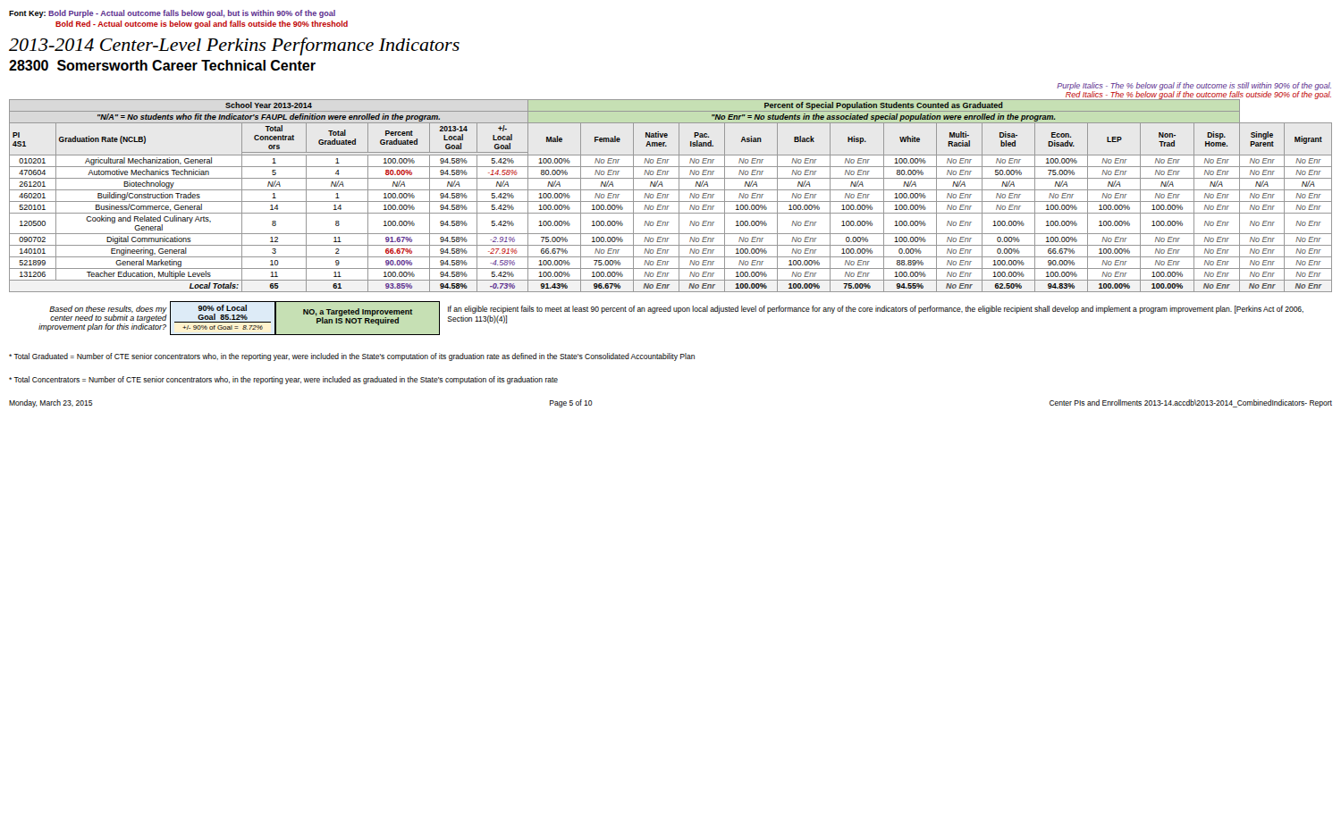Font Key: Bold Purple - Actual outcome falls below goal, but is within 90% of the goal
Bold Red - Actual outcome is below goal and falls outside the 90% threshold
2013-2014 Center-Level Perkins Performance Indicators
28300 Somersworth Career Technical Center
Purple Italics - The % below goal if the outcome is still within 90% of the goal.
Red Italics - The % below goal if the outcome falls outside 90% of the goal.
| School Year 2013-2014 | Percent of Special Population Students Counted as Graduated |
| --- | --- |
| "N/A" = No students who fit the Indicator's FAUPL definition were enrolled in the program. | "No Enr" = No students in the associated special population were enrolled in the program. |
| PI 4S1 | Graduation Rate (NCLB) | Total Concentrat ors | Total Graduated | Percent Graduated | 2013-14 Local Goal | +/- Local Goal | Male | Female | Native Amer. | Pac. Island. | Asian | Black | Hisp. | White | Multi- Racial | Disa- bled | Econ. Disadv. | LEP | Non- Trad | Disp. Home. | Single Parent | Migrant |
| 010201 | Agricultural Mechanization, General | 1 | 1 | 100.00% | 94.58% | 5.42% | 100.00% | No Enr | No Enr | No Enr | No Enr | No Enr | No Enr | 100.00% | No Enr | No Enr | 100.00% | No Enr | No Enr | No Enr | No Enr | No Enr |
| 470604 | Automotive Mechanics Technician | 5 | 4 | 80.00% | 94.58% | -14.58% | 80.00% | No Enr | No Enr | No Enr | No Enr | No Enr | No Enr | 80.00% | No Enr | 50.00% | 75.00% | No Enr | No Enr | No Enr | No Enr | No Enr |
| 261201 | Biotechnology | N/A | N/A | N/A | N/A | N/A | N/A | N/A | N/A | N/A | N/A | N/A | N/A | N/A | N/A | N/A | N/A | N/A | N/A | N/A | N/A | N/A |
| 460201 | Building/Construction Trades | 1 | 1 | 100.00% | 94.58% | 5.42% | 100.00% | No Enr | No Enr | No Enr | No Enr | No Enr | No Enr | 100.00% | No Enr | No Enr | No Enr | No Enr | No Enr | No Enr | No Enr | No Enr |
| 520101 | Business/Commerce, General | 14 | 14 | 100.00% | 94.58% | 5.42% | 100.00% | 100.00% | No Enr | No Enr | 100.00% | 100.00% | 100.00% | 100.00% | No Enr | No Enr | 100.00% | 100.00% | 100.00% | No Enr | No Enr | No Enr |
| 120500 | Cooking and Related Culinary Arts, General | 8 | 8 | 100.00% | 94.58% | 5.42% | 100.00% | 100.00% | No Enr | No Enr | 100.00% | No Enr | 100.00% | 100.00% | No Enr | 100.00% | 100.00% | 100.00% | 100.00% | No Enr | No Enr | No Enr |
| 090702 | Digital Communications | 12 | 11 | 91.67% | 94.58% | -2.91% | 75.00% | 100.00% | No Enr | No Enr | No Enr | No Enr | 0.00% | 100.00% | No Enr | 0.00% | 100.00% | No Enr | No Enr | No Enr | No Enr | No Enr |
| 140101 | Engineering, General | 3 | 2 | 66.67% | 94.58% | -27.91% | 66.67% | No Enr | No Enr | No Enr | 100.00% | No Enr | 100.00% | 0.00% | No Enr | 0.00% | 66.67% | 100.00% | No Enr | No Enr | No Enr | No Enr |
| 521899 | General Marketing | 10 | 9 | 90.00% | 94.58% | -4.58% | 100.00% | 75.00% | No Enr | No Enr | No Enr | 100.00% | No Enr | 88.89% | No Enr | 100.00% | 90.00% | No Enr | No Enr | No Enr | No Enr | No Enr |
| 131206 | Teacher Education, Multiple Levels | 11 | 11 | 100.00% | 94.58% | 5.42% | 100.00% | 100.00% | No Enr | No Enr | 100.00% | No Enr | No Enr | 100.00% | No Enr | 100.00% | 100.00% | No Enr | 100.00% | No Enr | No Enr | No Enr |
| Local Totals: | 65 | 61 | 93.85% | 94.58% | -0.73% | 91.43% | 96.67% | No Enr | No Enr | 100.00% | 100.00% | 75.00% | 94.55% | No Enr | 62.50% | 94.83% | 100.00% | 100.00% | No Enr | No Enr | No Enr |
Based on these results, does my
center need to submit a targeted
improvement plan for this indicator?
90% of Local Goal 85.12%
+/- 90% of Goal = 8.72%
NO, a Targeted Improvement
Plan IS NOT Required
If an eligible recipient fails to meet at least 90 percent of an agreed upon local adjusted level of performance for any of the core indicators of performance, the eligible recipient shall develop and implement a program improvement plan. [Perkins Act of 2006, Section 113(b)(4)]
* Total Graduated = Number of CTE senior concentrators who, in the reporting year, were included in the State's computation of its graduation rate as defined in the State's Consolidated Accountability Plan
* Total Concentrators = Number of CTE senior concentrators who, in the reporting year, were included as graduated in the State's computation of its graduation rate
Monday, March 23, 2015
Page 5 of 10
Center PIs and Enrollments 2013-14.accdb\2013-2014_CombinedIndicators- Report